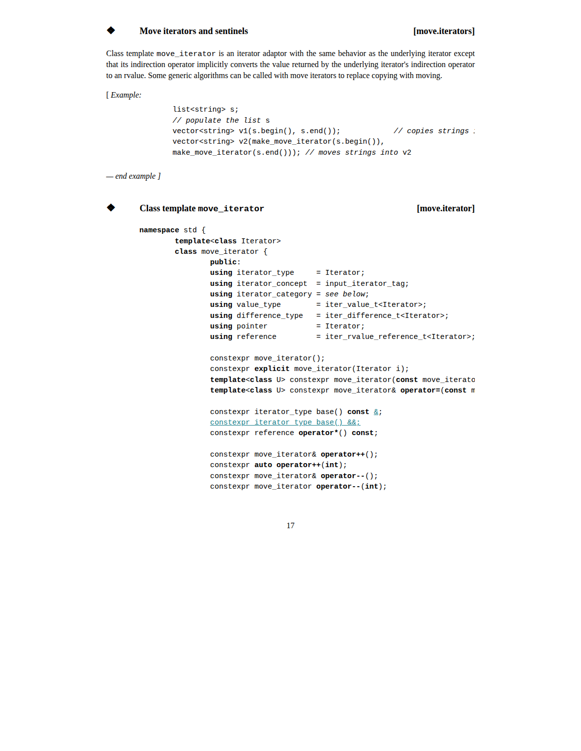❖ Move iterators and sentinels [move.iterators]
Class template move_iterator is an iterator adaptor with the same behavior as the underlying iterator except that its indirection operator implicitly converts the value returned by the underlying iterator's indirection operator to an rvalue. Some generic algorithms can be called with move iterators to replace copying with moving.
[ Example:
list<string> s;
// populate the list s
vector<string> v1(s.begin(), s.end());            // copies strings into v1
vector<string> v2(make_move_iterator(s.begin()),
make_move_iterator(s.end())); // moves strings into v2
— end example ]
❖ Class template move_iterator [move.iterator]
namespace std {
        template<class Iterator>
        class move_iterator {
                public:
                using iterator_type     = Iterator;
                using iterator_concept  = input_iterator_tag;
                using iterator_category = see below;
                using value_type        = iter_value_t<Iterator>;
                using difference_type   = iter_difference_t<Iterator>;
                using pointer           = Iterator;
                using reference         = iter_rvalue_reference_t<Iterator>;

                constexpr move_iterator();
                constexpr explicit move_iterator(Iterator i);
                template<class U> constexpr move_iterator(const move_iterator<U>& u);
                template<class U> constexpr move_iterator& operator=(const move_iterator<U>& u);

                constexpr iterator_type base() const &;
                constexpr iterator_type base() &&;
                constexpr reference operator*() const;

                constexpr move_iterator& operator++();
                constexpr auto operator++(int);
                constexpr move_iterator& operator--();
                constexpr move_iterator operator--(int);
17